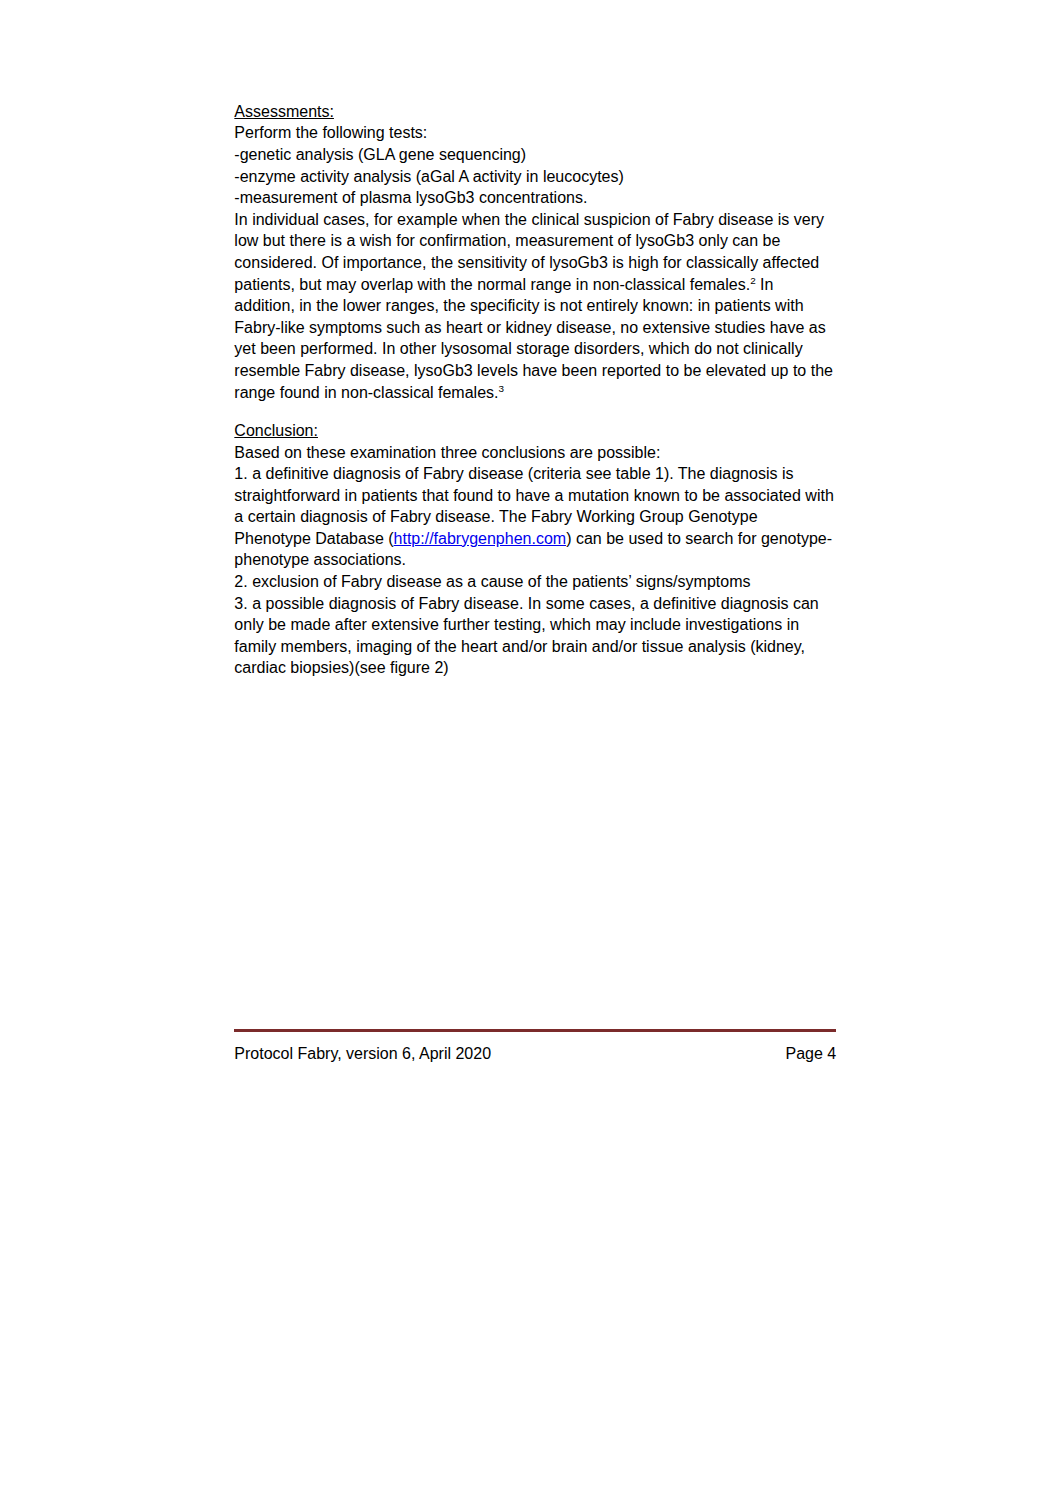Assessments:
Perform the following tests:
-genetic analysis (GLA gene sequencing)
-enzyme activity analysis (aGal A activity in leucocytes)
-measurement of plasma lysoGb3 concentrations.
In individual cases, for example when the clinical suspicion of Fabry disease is very low but there is a wish for confirmation, measurement of lysoGb3 only can be considered. Of importance, the sensitivity of lysoGb3 is high for classically affected patients, but may overlap with the normal range in non-classical females.2 In addition, in the lower ranges, the specificity is not entirely known: in patients with Fabry-like symptoms such as heart or kidney disease, no extensive studies have as yet been performed. In other lysosomal storage disorders, which do not clinically resemble Fabry disease, lysoGb3 levels have been reported to be elevated up to the range found in non-classical females.3
Conclusion:
Based on these examination three conclusions are possible:
1. a definitive diagnosis of Fabry disease (criteria see table 1). The diagnosis is straightforward in patients that found to have a mutation known to be associated with a certain diagnosis of Fabry disease. The Fabry Working Group Genotype Phenotype Database (http://fabrygenphen.com) can be used to search for genotype-phenotype associations.
2. exclusion of Fabry disease as a cause of the patients’ signs/symptoms
3. a possible diagnosis of Fabry disease. In some cases, a definitive diagnosis can only be made after extensive further testing, which may include investigations in family members, imaging of the heart and/or brain and/or tissue analysis (kidney, cardiac biopsies)(see figure 2)
Protocol Fabry, version 6, April 2020 Page 4